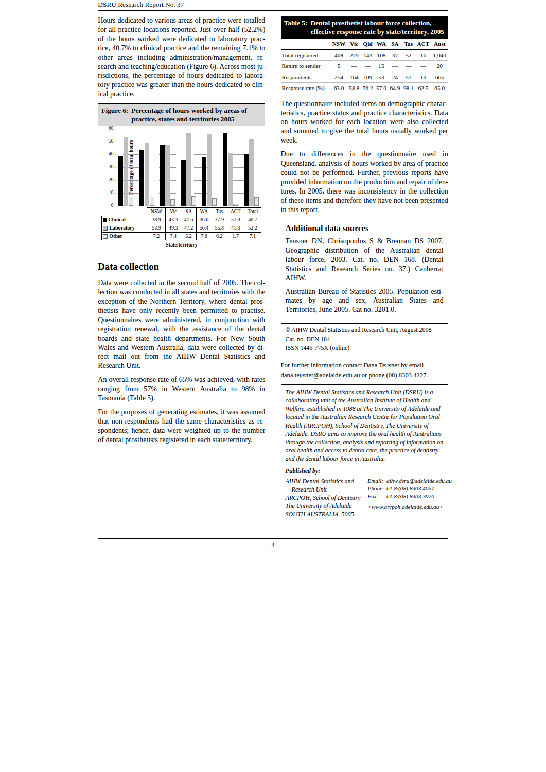DSRU Research Report No. 37
Hours dedicated to various areas of practice were totalled for all practice locations reported. Just over half (52.2%) of the hours worked were dedicated to laboratory practice, 40.7% to clinical practice and the remaining 7.1% to other areas including administration/management, research and teaching/education (Figure 6). Across most jurisdictions, the percentage of hours dedicated to laboratory practice was greater than the hours dedicated to clinical practice.
Figure 6: Percentage of hours worked by areas of practice, states and territories 2005
Percentage of total hours
60 50 40 30 20 10 0
| | NSW | Vic | SA | WA | Tas | ACT | Total |
| Clinical | 38.9 | 43.3 | 47.6 | 36.0 | 37.9 | 57.0 | 40.7 |
| Laboratory | 53.9 | 49.3 | 47.2 | 56.4 | 55.8 | 41.3 | 52.2 |
| Other | 7.2 | 7.4 | 5.2 | 7.6 | 6.2 | 1.7 | 7.1 |
State/territory
Data collection
Data were collected in the second half of 2005. The collection was conducted in all states and territories with the exception of the Northern Territory, where dental prosthetists have only recently been permitted to practise. Questionnaires were administered, in conjunction with registration renewal, with the assistance of the dental boards and state health departments. For New South Wales and Western Australia, data were collected by direct mail out from the AIHW Dental Statistics and Research Unit.
An overall response rate of 65% was achieved, with rates ranging from 57% in Western Australia to 98% in Tasmania (Table 5).
For the purposes of generating estimates, it was assumed that non-respondents had the same characteristics as respondents; hence, data were weighted up to the number of dental prosthetists registered in each state/territory.
Table 5: Dental prosthetist labour force collection, effective response rate by state/territory, 2005
| | NSW | Vic | Qld | WA | SA | Tas | ACT | Aust |
| --- | --- | --- | --- | --- | --- | --- | --- | --- |
| Total registered | 408 | 279 | 143 | 108 | 37 | 52 | 16 | 1,043 |
| Return to sender | 5 | — | — | 15 | — | — | — | 20 |
| Respondents | 254 | 164 | 109 | 53 | 24 | 51 | 10 | 665 |
| Response rate (%) | 63.0 | 58.8 | 76.2 | 57.0 | 64.9 | 98.1 | 62.5 | 65.0 |
The questionnaire included items on demographic characteristics, practice status and practice characteristics. Data on hours worked for each location were also collected and summed to give the total hours usually worked per week.
Due to differences in the questionnaire used in Queensland, analysis of hours worked by area of practice could not be performed. Further, previous reports have provided information on the production and repair of dentures. In 2005, there was inconsistency in the collection of these items and therefore they have not been presented in this report.
Additional data sources
Teusner DN, Chrisopoulos S & Brennan DS 2007. Geographic distribution of the Australian dental labour force, 2003. Cat. no. DEN 168. (Dental Statistics and Research Series no. 37.) Canberra: AIHW.
Australian Bureau of Statistics 2005. Population estimates by age and sex, Australian States and Territories, June 2005. Cat no. 3201.0.
© AIHW Dental Statistics and Research Unit, August 2008
Cat. no. DEN 184
ISSN 1445-775X (online)
For further information contact Dana Teusner by email
dana.teusner@adelaide.edu.au or phone (08) 8303 4227.
The AIHW Dental Statistics and Research Unit (DSRU) is a collaborating unit of the Australian Institute of Health and Welfare, established in 1988 at The University of Adelaide and located in the Australian Research Centre for Population Oral Health (ARCPOH), School of Dentistry, The University of Adelaide. DSRU aims to improve the oral health of Australians through the collection, analysis and reporting of information on oral health and access to dental care, the practice of dentistry and the dental labour force in Australia.
Published by:
AIHW Dental Statistics and
Research Unit
ARCPOH, School of Dentistry
The University of Adelaide
SOUTH AUSTRALIA 5005
| Email: | aihw.dsru@adelaide.edu.au |
| Phone: | 61 8/(08) 8303 4051 |
| Fax: | 61 8/(08) 8303 3070 |
<www.arcpoh.adelaide.edu.au>
4